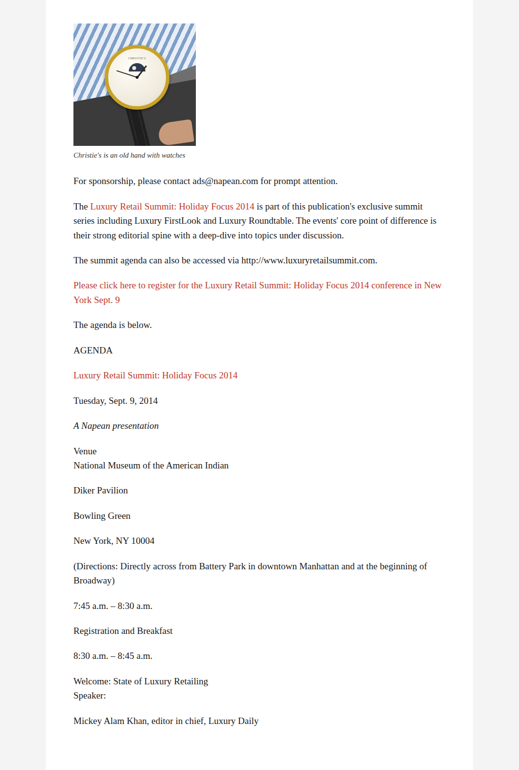CHRISTIE'S
Christie's is an old hand with watches
For sponsorship, please contact ads@napean.com for prompt attention.
The Luxury Retail Summit: Holiday Focus 2014 is part of this publication's exclusive summit series including Luxury FirstLook and Luxury Roundtable. The events' core point of difference is their strong editorial spine with a deep-dive into topics under discussion.
The summit agenda can also be accessed via http://www.luxuryretailsummit.com.
Please click here to register for the Luxury Retail Summit: Holiday Focus 2014 conference in New York Sept. 9
The agenda is below.
AGENDA
Luxury Retail Summit: Holiday Focus 2014
Tuesday, Sept. 9, 2014
A Napean presentation
Venue
National Museum of the American Indian
Diker Pavilion
Bowling Green
New York, NY 10004
(Directions: Directly across from Battery Park in downtown Manhattan and at the beginning of Broadway)
7:45 a.m. – 8:30 a.m.
Registration and Breakfast
8:30 a.m. – 8:45 a.m.
Welcome: State of Luxury Retailing
Speaker:
Mickey Alam Khan, editor in chief, Luxury Daily